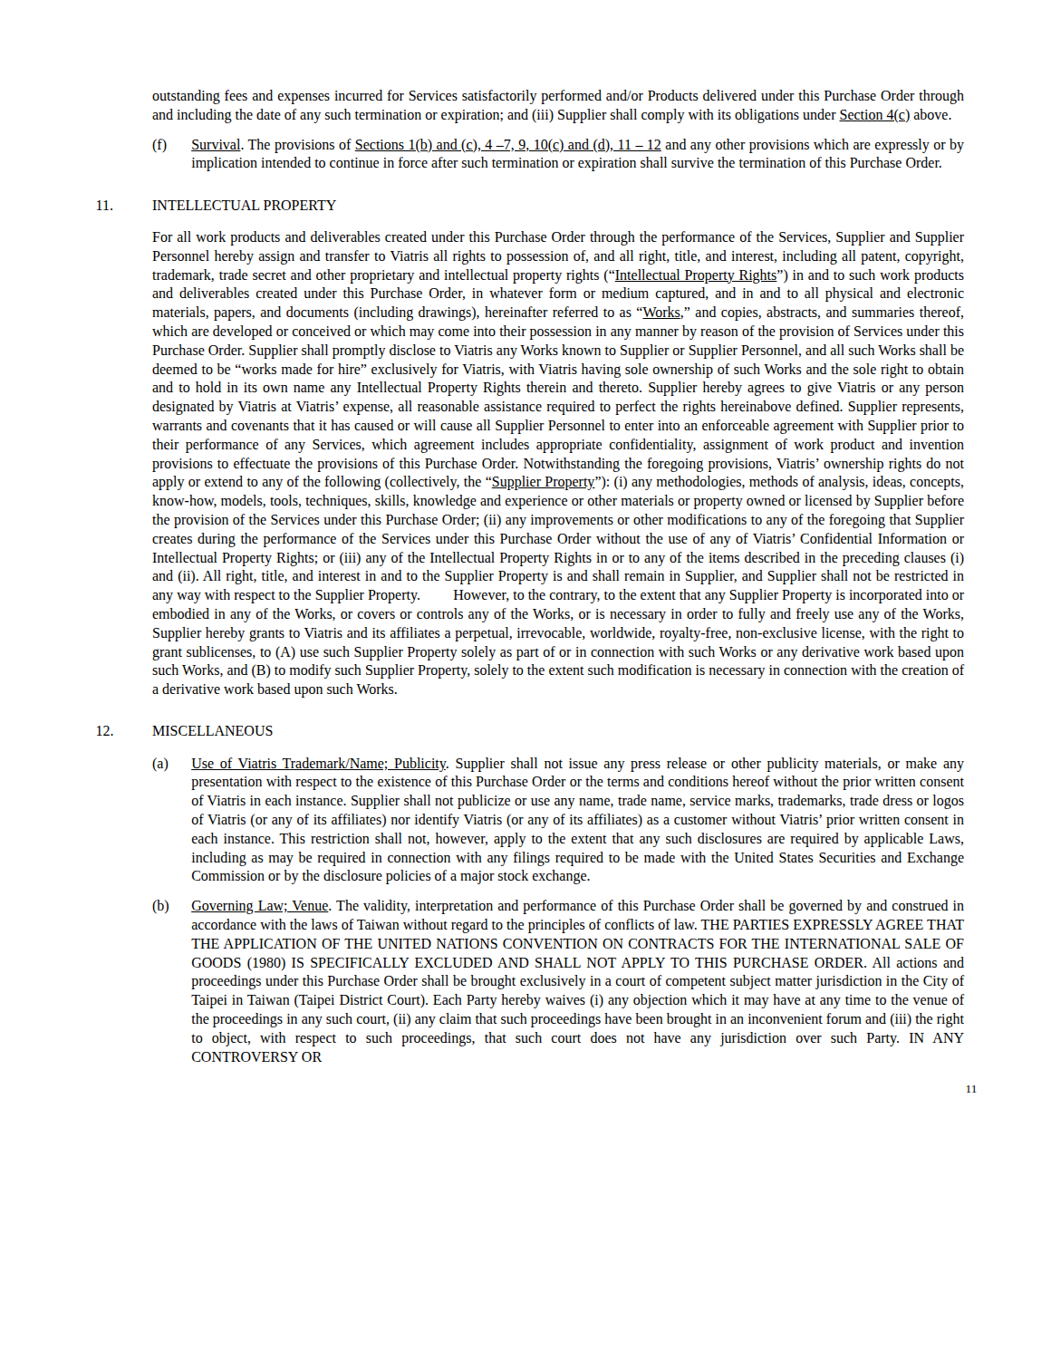outstanding fees and expenses incurred for Services satisfactorily performed and/or Products delivered under this Purchase Order through and including the date of any such termination or expiration; and (iii) Supplier shall comply with its obligations under Section 4(c) above.
(f)
Survival. The provisions of Sections 1(b) and (c), 4 –7, 9, 10(c) and (d), 11 – 12 and any other provisions which are expressly or by implication intended to continue in force after such termination or expiration shall survive the termination of this Purchase Order.
11.
INTELLECTUAL PROPERTY
For all work products and deliverables created under this Purchase Order through the performance of the Services, Supplier and Supplier Personnel hereby assign and transfer to Viatris all rights to possession of, and all right, title, and interest, including all patent, copyright, trademark, trade secret and other proprietary and intellectual property rights (“Intellectual Property Rights”) in and to such work products and deliverables created under this Purchase Order, in whatever form or medium captured, and in and to all physical and electronic materials, papers, and documents (including drawings), hereinafter referred to as “Works,” and copies, abstracts, and summaries thereof, which are developed or conceived or which may come into their possession in any manner by reason of the provision of Services under this Purchase Order. Supplier shall promptly disclose to Viatris any Works known to Supplier or Supplier Personnel, and all such Works shall be deemed to be “works made for hire” exclusively for Viatris, with Viatris having sole ownership of such Works and the sole right to obtain and to hold in its own name any Intellectual Property Rights therein and thereto. Supplier hereby agrees to give Viatris or any person designated by Viatris at Viatris’ expense, all reasonable assistance required to perfect the rights hereinabove defined. Supplier represents, warrants and covenants that it has caused or will cause all Supplier Personnel to enter into an enforceable agreement with Supplier prior to their performance of any Services, which agreement includes appropriate confidentiality, assignment of work product and invention provisions to effectuate the provisions of this Purchase Order. Notwithstanding the foregoing provisions, Viatris’ ownership rights do not apply or extend to any of the following (collectively, the “Supplier Property”): (i) any methodologies, methods of analysis, ideas, concepts, know-how, models, tools, techniques, skills, knowledge and experience or other materials or property owned or licensed by Supplier before the provision of the Services under this Purchase Order; (ii) any improvements or other modifications to any of the foregoing that Supplier creates during the performance of the Services under this Purchase Order without the use of any of Viatris’ Confidential Information or Intellectual Property Rights; or (iii) any of the Intellectual Property Rights in or to any of the items described in the preceding clauses (i) and (ii). All right, title, and interest in and to the Supplier Property is and shall remain in Supplier, and Supplier shall not be restricted in any way with respect to the Supplier Property. However, to the contrary, to the extent that any Supplier Property is incorporated into or embodied in any of the Works, or covers or controls any of the Works, or is necessary in order to fully and freely use any of the Works, Supplier hereby grants to Viatris and its affiliates a perpetual, irrevocable, worldwide, royalty-free, non-exclusive license, with the right to grant sublicenses, to (A) use such Supplier Property solely as part of or in connection with such Works or any derivative work based upon such Works, and (B) to modify such Supplier Property, solely to the extent such modification is necessary in connection with the creation of a derivative work based upon such Works.
12.
MISCELLANEOUS
(a)
Use of Viatris Trademark/Name; Publicity. Supplier shall not issue any press release or other publicity materials, or make any presentation with respect to the existence of this Purchase Order or the terms and conditions hereof without the prior written consent of Viatris in each instance. Supplier shall not publicize or use any name, trade name, service marks, trademarks, trade dress or logos of Viatris (or any of its affiliates) nor identify Viatris (or any of its affiliates) as a customer without Viatris’ prior written consent in each instance. This restriction shall not, however, apply to the extent that any such disclosures are required by applicable Laws, including as may be required in connection with any filings required to be made with the United States Securities and Exchange Commission or by the disclosure policies of a major stock exchange.
(b)
Governing Law; Venue. The validity, interpretation and performance of this Purchase Order shall be governed by and construed in accordance with the laws of Taiwan without regard to the principles of conflicts of law. THE PARTIES EXPRESSLY AGREE THAT THE APPLICATION OF THE UNITED NATIONS CONVENTION ON CONTRACTS FOR THE INTERNATIONAL SALE OF GOODS (1980) IS SPECIFICALLY EXCLUDED AND SHALL NOT APPLY TO THIS PURCHASE ORDER. All actions and proceedings under this Purchase Order shall be brought exclusively in a court of competent subject matter jurisdiction in the City of Taipei in Taiwan (Taipei District Court). Each Party hereby waives (i) any objection which it may have at any time to the venue of the proceedings in any such court, (ii) any claim that such proceedings have been brought in an inconvenient forum and (iii) the right to object, with respect to such proceedings, that such court does not have any jurisdiction over such Party. IN ANY CONTROVERSY OR
11